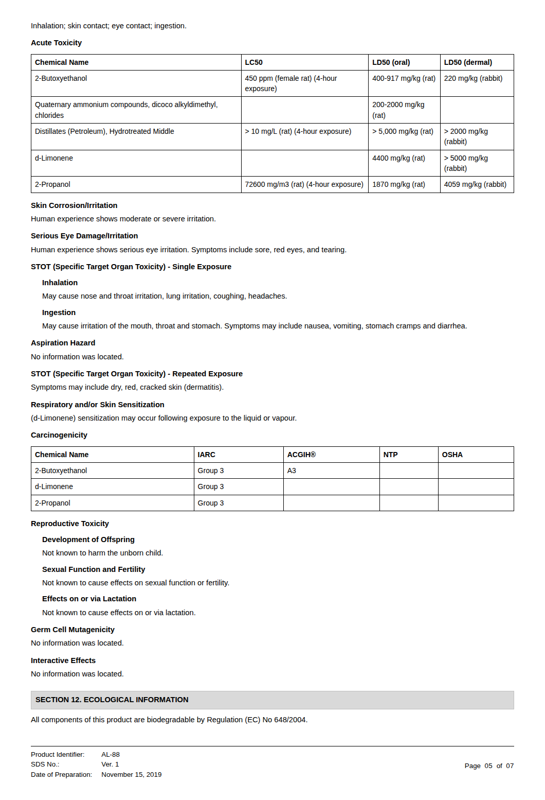Inhalation; skin contact; eye contact; ingestion.
Acute Toxicity
| Chemical Name | LC50 | LD50 (oral) | LD50 (dermal) |
| --- | --- | --- | --- |
| 2-Butoxyethanol | 450 ppm (female rat) (4-hour exposure) | 400-917 mg/kg (rat) | 220 mg/kg (rabbit) |
| Quaternary ammonium compounds, dicoco alkyldimethyl, chlorides | | 200-2000 mg/kg (rat) | |
| Distillates (Petroleum), Hydrotreated Middle | > 10 mg/L (rat) (4-hour exposure) | > 5,000 mg/kg (rat) | > 2000 mg/kg (rabbit) |
| d-Limonene | | 4400 mg/kg (rat) | > 5000 mg/kg (rabbit) |
| 2-Propanol | 72600 mg/m3 (rat) (4-hour exposure) | 1870 mg/kg (rat) | 4059 mg/kg (rabbit) |
Skin Corrosion/Irritation
Human experience shows moderate or severe irritation.
Serious Eye Damage/Irritation
Human experience shows serious eye irritation. Symptoms include sore, red eyes, and tearing.
STOT (Specific Target Organ Toxicity) - Single Exposure
Inhalation
May cause nose and throat irritation, lung irritation, coughing, headaches.
Ingestion
May cause irritation of the mouth, throat and stomach. Symptoms may include nausea, vomiting, stomach cramps and diarrhea.
Aspiration Hazard
No information was located.
STOT (Specific Target Organ Toxicity) - Repeated Exposure
Symptoms may include dry, red, cracked skin (dermatitis).
Respiratory and/or Skin Sensitization
(d-Limonene) sensitization may occur following exposure to the liquid or vapour.
Carcinogenicity
| Chemical Name | IARC | ACGIH® | NTP | OSHA |
| --- | --- | --- | --- | --- |
| 2-Butoxyethanol | Group 3 | A3 | | |
| d-Limonene | Group 3 | | | |
| 2-Propanol | Group 3 | | | |
Reproductive Toxicity
Development of Offspring
Not known to harm the unborn child.
Sexual Function and Fertility
Not known to cause effects on sexual function or fertility.
Effects on or via Lactation
Not known to cause effects on or via lactation.
Germ Cell Mutagenicity
No information was located.
Interactive Effects
No information was located.
SECTION 12. ECOLOGICAL INFORMATION
All components of this product are biodegradable by Regulation (EC) No 648/2004.
| Product Identifier: | AL-88 |
| SDS No.: | Ver. 1 |
| Date of Preparation: | November 15, 2019 |
Page 05 of 07